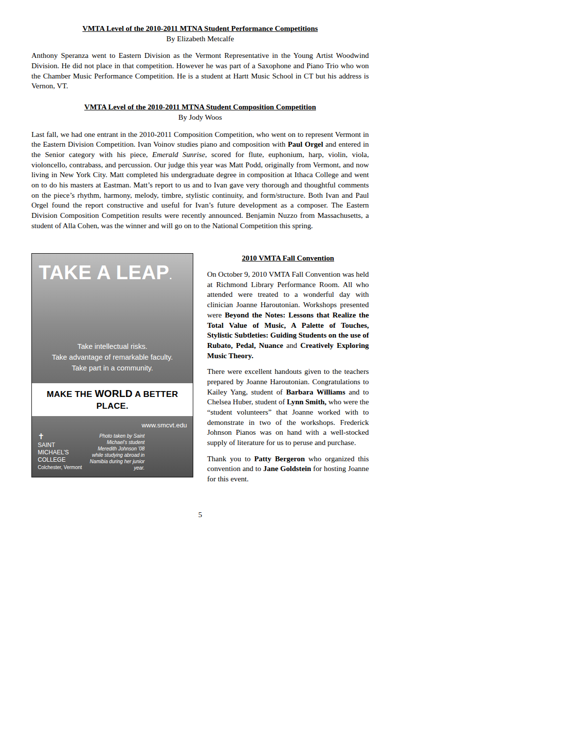VMTA Level of the 2010-2011 MTNA Student Performance Competitions
By Elizabeth Metcalfe
Anthony Speranza went to Eastern Division as the Vermont Representative in the Young Artist Woodwind Division. He did not place in that competition. However he was part of a Saxophone and Piano Trio who won the Chamber Music Performance Competition. He is a student at Hartt Music School in CT but his address is Vernon, VT.
VMTA Level of the 2010-2011 MTNA Student Composition Competition
By Jody Woos
Last fall, we had one entrant in the 2010-2011 Composition Competition, who went on to represent Vermont in the Eastern Division Competition. Ivan Voinov studies piano and composition with Paul Orgel and entered in the Senior category with his piece, Emerald Sunrise, scored for flute, euphonium, harp, violin, viola, violoncello, contrabass, and percussion. Our judge this year was Matt Podd, originally from Vermont, and now living in New York City. Matt completed his undergraduate degree in composition at Ithaca College and went on to do his masters at Eastman. Matt’s report to us and to Ivan gave very thorough and thoughtful comments on the piece’s rhythm, harmony, melody, timbre, stylistic continuity, and form/structure. Both Ivan and Paul Orgel found the report constructive and useful for Ivan’s future development as a composer. The Eastern Division Composition Competition results were recently announced. Benjamin Nuzzo from Massachusetts, a student of Alla Cohen, was the winner and will go on to the National Competition this spring.
TAKE A LEAP.
Take intellectual risks.
Take advantage of remarkable faculty.
Take part in a community.
MAKE THE WORLD A BETTER PLACE.
✝ SAINT
MICHAEL’S
COLLEGE
Colchester, Vermont
www.smcvt.edu
Photo taken by Saint Michael’s student
Meredith Johnson ’08 while studying abroad in
Namibia during her junior year.
2010 VMTA Fall Convention
On October 9, 2010 VMTA Fall Convention was held at Richmond Library Performance Room. All who attended were treated to a wonderful day with clinician Joanne Haroutonian. Workshops presented were Beyond the Notes: Lessons that Realize the Total Value of Music, A Palette of Touches, Stylistic Subtleties: Guiding Students on the use of Rubato, Pedal, Nuance and Creatively Exploring Music Theory.
There were excellent handouts given to the teachers prepared by Joanne Haroutonian. Congratulations to Kailey Yang, student of Barbara Williams and to Chelsea Huber, student of Lynn Smith, who were the “student volunteers” that Joanne worked with to demonstrate in two of the workshops. Frederick Johnson Pianos was on hand with a well-stocked supply of literature for us to peruse and purchase.
Thank you to Patty Bergeron who organized this convention and to Jane Goldstein for hosting Joanne for this event.
5